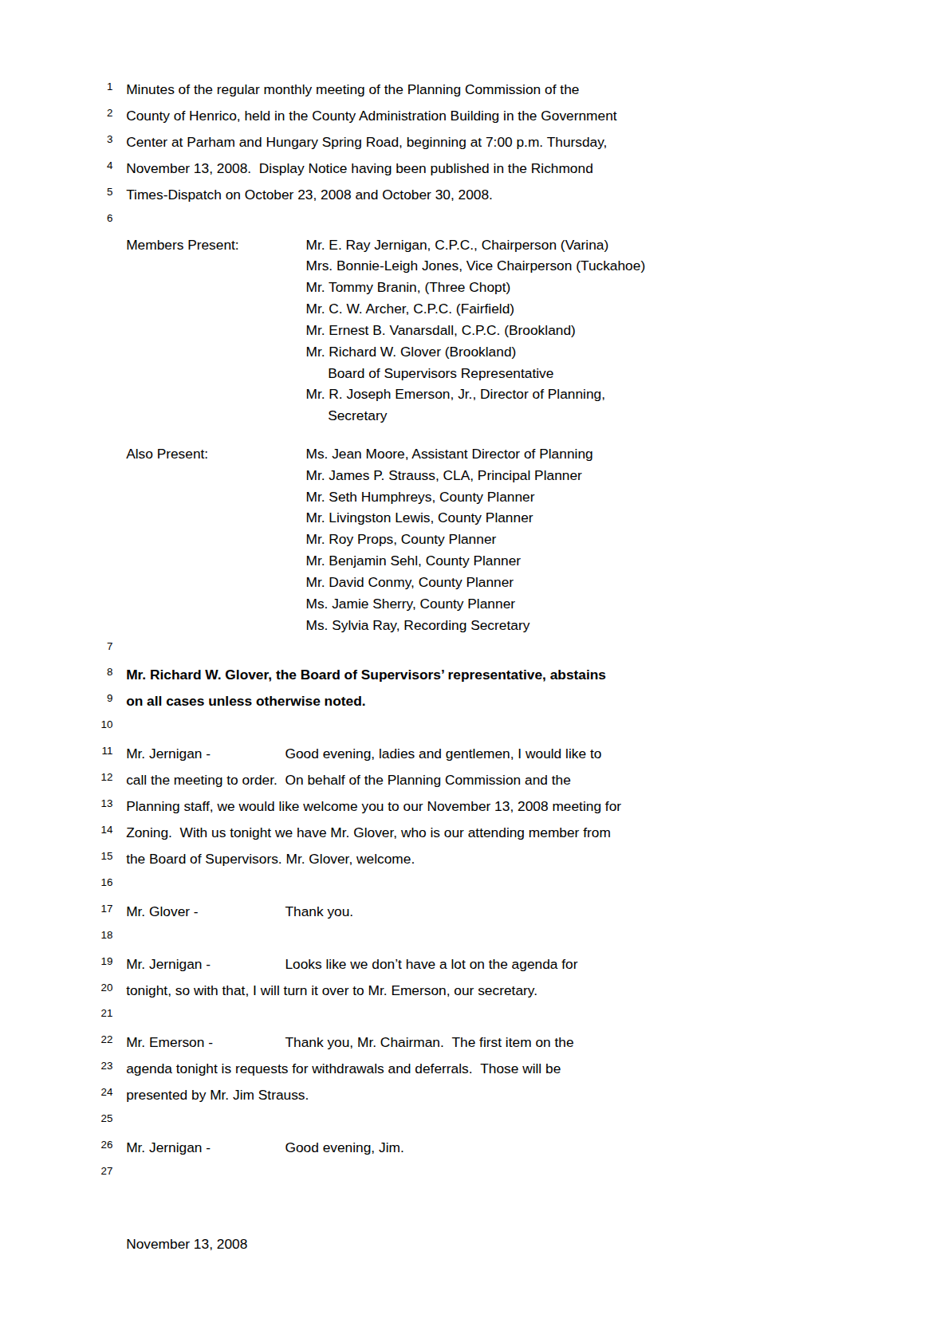Minutes of the regular monthly meeting of the Planning Commission of the
County of Henrico, held in the County Administration Building in the Government
Center at Parham and Hungary Spring Road, beginning at 7:00 p.m. Thursday,
November 13, 2008. Display Notice having been published in the Richmond
Times-Dispatch on October 23, 2008 and October 30, 2008.
| Members Present: | Mr. E. Ray Jernigan, C.P.C., Chairperson (Varina) |
| | Mrs. Bonnie-Leigh Jones, Vice Chairperson (Tuckahoe) |
| | Mr. Tommy Branin, (Three Chopt) |
| | Mr. C. W. Archer, C.P.C. (Fairfield) |
| | Mr. Ernest B. Vanarsdall, C.P.C. (Brookland) |
| | Mr. Richard W. Glover (Brookland) |
| | Board of Supervisors Representative |
| | Mr. R. Joseph Emerson, Jr., Director of Planning, |
| | Secretary |
| Also Present: | Ms. Jean Moore, Assistant Director of Planning |
| | Mr. James P. Strauss, CLA, Principal Planner |
| | Mr. Seth Humphreys, County Planner |
| | Mr. Livingston Lewis, County Planner |
| | Mr. Roy Props, County Planner |
| | Mr. Benjamin Sehl, County Planner |
| | Mr. David Conmy, County Planner |
| | Ms. Jamie Sherry, County Planner |
| | Ms. Sylvia Ray, Recording Secretary |
Mr. Richard W. Glover, the Board of Supervisors’ representative, abstains
on all cases unless otherwise noted.
Mr. Jernigan -Good evening, ladies and gentlemen, I would like to
call the meeting to order. On behalf of the Planning Commission and the
Planning staff, we would like welcome you to our November 13, 2008 meeting for
Zoning. With us tonight we have Mr. Glover, who is our attending member from
the Board of Supervisors. Mr. Glover, welcome.
Mr. Glover -Thank you.
Mr. Jernigan -Looks like we don’t have a lot on the agenda for
tonight, so with that, I will turn it over to Mr. Emerson, our secretary.
Mr. Emerson -Thank you, Mr. Chairman. The first item on the
agenda tonight is requests for withdrawals and deferrals. Those will be
presented by Mr. Jim Strauss.
Mr. Jernigan -Good evening, Jim.
November 13, 2008